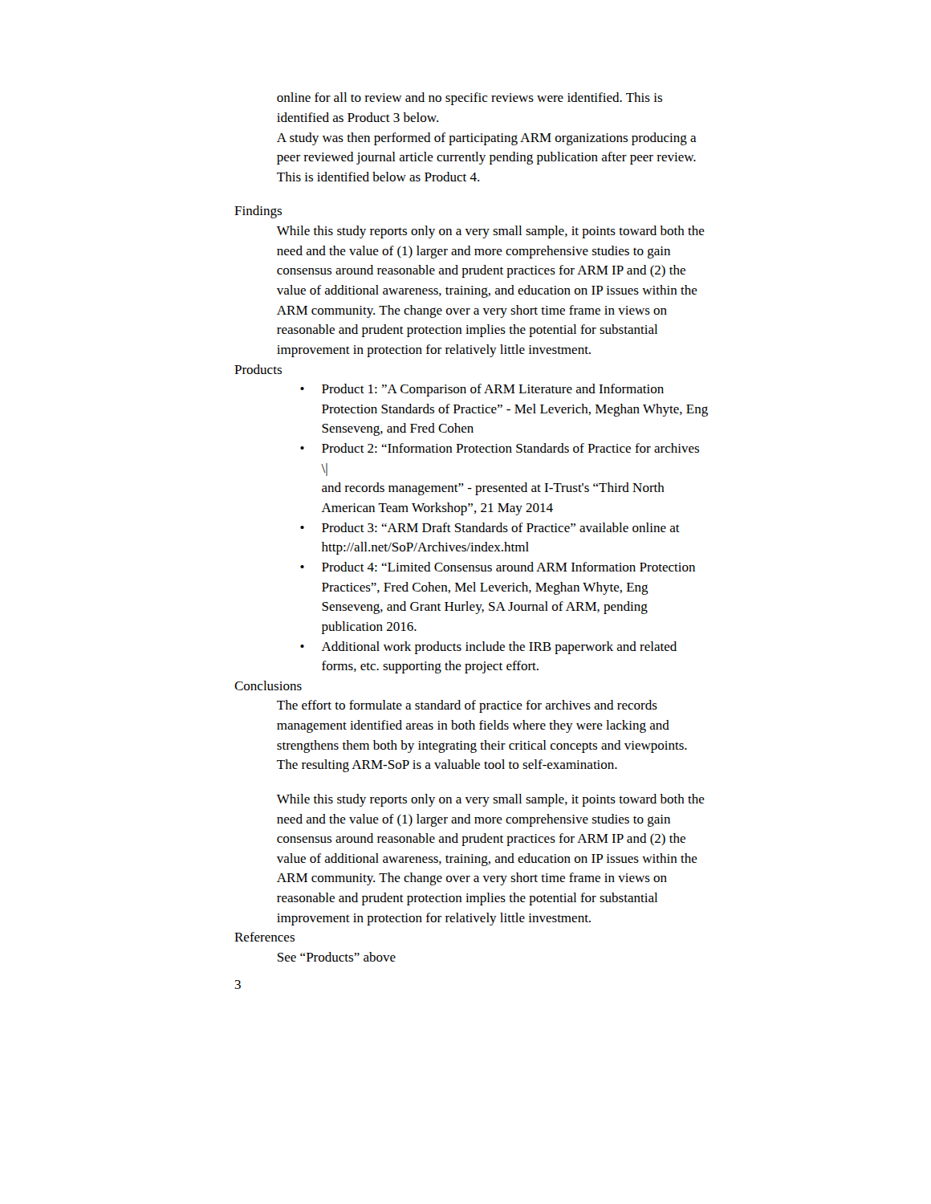online for all to review and no specific reviews were identified. This is identified as Product 3 below.
A study was then performed of participating ARM organizations producing a peer reviewed journal article currently pending publication after peer review. This is identified below as Product 4.
Findings
While this study reports only on a very small sample, it points toward both the need and the value of (1) larger and more comprehensive studies to gain consensus around reasonable and prudent practices for ARM IP and (2) the value of additional awareness, training, and education on IP issues within the ARM community. The change over a very short time frame in views on reasonable and prudent protection implies the potential for substantial improvement in protection for relatively little investment.
Products
Product 1: ”A Comparison of ARM Literature and Information Protection Standards of Practice” - Mel Leverich, Meghan Whyte, Eng Senseveng, and Fred Cohen
Product 2: “Information Protection Standards of Practice for archives \|
and records management” - presented at I-Trust's “Third North American Team Workshop”, 21 May 2014
Product 3: “ARM Draft Standards of Practice” available online at http://all.net/SoP/Archives/index.html
Product 4: “Limited Consensus around ARM Information Protection Practices”, Fred Cohen, Mel Leverich, Meghan Whyte, Eng Senseveng, and Grant Hurley, SA Journal of ARM, pending publication 2016.
Additional work products include the IRB paperwork and related forms, etc. supporting the project effort.
Conclusions
The effort to formulate a standard of practice for archives and records management identified areas in both fields where they were lacking and strengthens them both by integrating their critical concepts and viewpoints. The resulting ARM-SoP is a valuable tool to self-examination.
While this study reports only on a very small sample, it points toward both the need and the value of (1) larger and more comprehensive studies to gain consensus around reasonable and prudent practices for ARM IP and (2) the value of additional awareness, training, and education on IP issues within the ARM community. The change over a very short time frame in views on reasonable and prudent protection implies the potential for substantial improvement in protection for relatively little investment.
References
See “Products” above
3